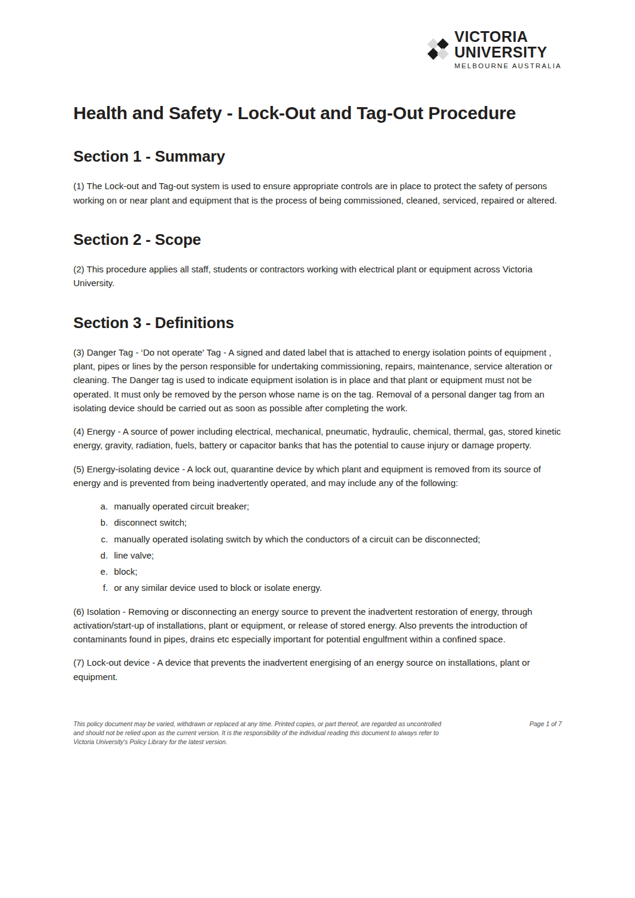VICTORIA UNIVERSITY MELBOURNE AUSTRALIA
Health and Safety - Lock-Out and Tag-Out Procedure
Section 1 - Summary
(1) The Lock-out and Tag-out system is used to ensure appropriate controls are in place to protect the safety of persons working on or near plant and equipment that is the process of being commissioned, cleaned, serviced, repaired or altered.
Section 2 - Scope
(2) This procedure applies all staff, students or contractors working with electrical plant or equipment across Victoria University.
Section 3 - Definitions
(3) Danger Tag - ‘Do not operate' Tag - A signed and dated label that is attached to energy isolation points of equipment , plant, pipes or lines by the person responsible for undertaking commissioning, repairs, maintenance, service alteration or cleaning. The Danger tag is used to indicate equipment isolation is in place and that plant or equipment must not be operated. It must only be removed by the person whose name is on the tag. Removal of a personal danger tag from an isolating device should be carried out as soon as possible after completing the work.
(4) Energy - A source of power including electrical, mechanical, pneumatic, hydraulic, chemical, thermal, gas, stored kinetic energy, gravity, radiation, fuels, battery or capacitor banks that has the potential to cause injury or damage property.
(5) Energy-isolating device - A lock out, quarantine device by which plant and equipment is removed from its source of energy and is prevented from being inadvertently operated, and may include any of the following:
manually operated circuit breaker;
disconnect switch;
manually operated isolating switch by which the conductors of a circuit can be disconnected;
line valve;
block;
or any similar device used to block or isolate energy.
(6) Isolation - Removing or disconnecting an energy source to prevent the inadvertent restoration of energy, through activation/start-up of installations, plant or equipment, or release of stored energy. Also prevents the introduction of contaminants found in pipes, drains etc especially important for potential engulfment within a confined space.
(7) Lock-out device - A device that prevents the inadvertent energising of an energy source on installations, plant or equipment.
This policy document may be varied, withdrawn or replaced at any time. Printed copies, or part thereof, are regarded as uncontrolled and should not be relied upon as the current version. It is the responsibility of the individual reading this document to always refer to Victoria University's Policy Library for the latest version.
Page 1 of 7